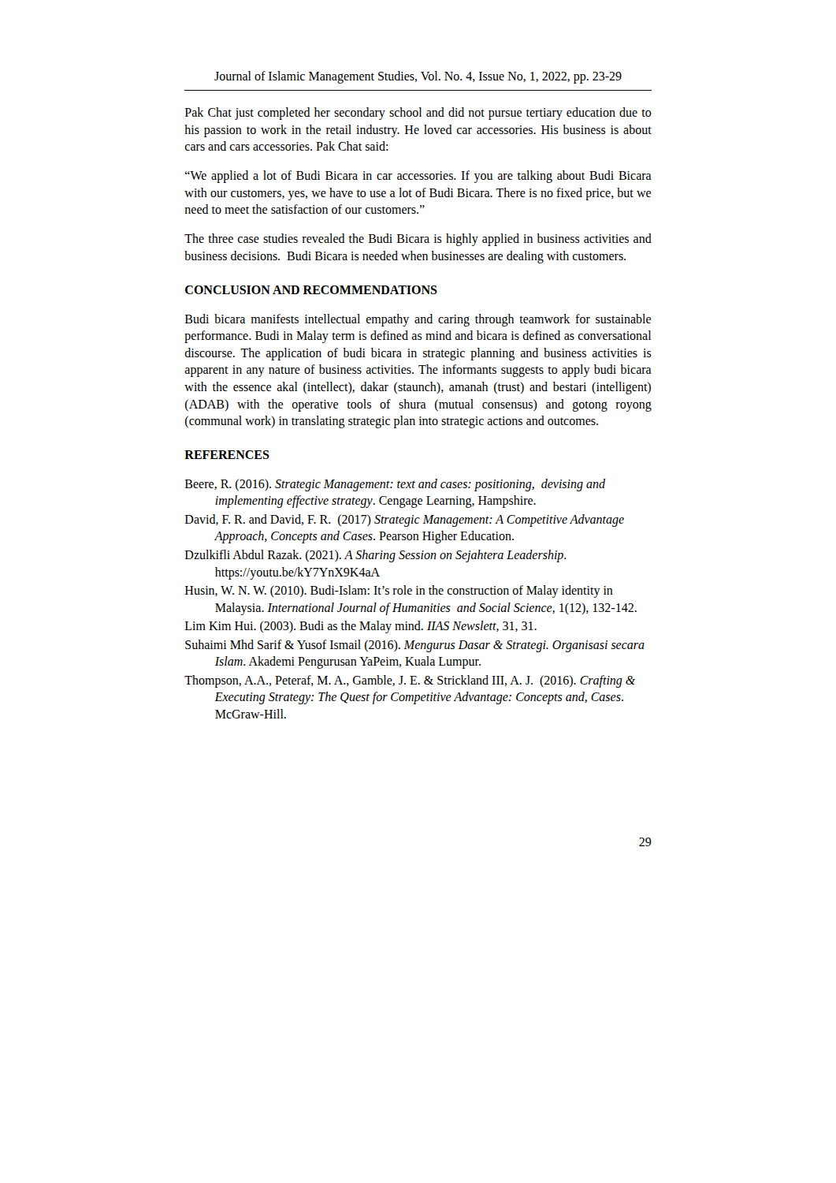Journal of Islamic Management Studies, Vol. No. 4, Issue No, 1, 2022, pp. 23-29
Pak Chat just completed her secondary school and did not pursue tertiary education due to his passion to work in the retail industry. He loved car accessories. His business is about cars and cars accessories. Pak Chat said:
“We applied a lot of Budi Bicara in car accessories. If you are talking about Budi Bicara with our customers, yes, we have to use a lot of Budi Bicara. There is no fixed price, but we need to meet the satisfaction of our customers.”
The three case studies revealed the Budi Bicara is highly applied in business activities and business decisions. Budi Bicara is needed when businesses are dealing with customers.
CONCLUSION AND RECOMMENDATIONS
Budi bicara manifests intellectual empathy and caring through teamwork for sustainable performance. Budi in Malay term is defined as mind and bicara is defined as conversational discourse. The application of budi bicara in strategic planning and business activities is apparent in any nature of business activities. The informants suggests to apply budi bicara with the essence akal (intellect), dakar (staunch), amanah (trust) and bestari (intelligent) (ADAB) with the operative tools of shura (mutual consensus) and gotong royong (communal work) in translating strategic plan into strategic actions and outcomes.
REFERENCES
Beere, R. (2016). Strategic Management: text and cases: positioning, devising and implementing effective strategy. Cengage Learning, Hampshire.
David, F. R. and David, F. R. (2017) Strategic Management: A Competitive Advantage Approach, Concepts and Cases. Pearson Higher Education.
Dzulkifli Abdul Razak. (2021). A Sharing Session on Sejahtera Leadership. https://youtu.be/kY7YnX9K4aA
Husin, W. N. W. (2010). Budi-Islam: It’s role in the construction of Malay identity in Malaysia. International Journal of Humanities and Social Science, 1(12), 132-142.
Lim Kim Hui. (2003). Budi as the Malay mind. IIAS Newslett, 31, 31.
Suhaimi Mhd Sarif & Yusof Ismail (2016). Mengurus Dasar & Strategi. Organisasi secara Islam. Akademi Pengurusan YaPeim, Kuala Lumpur.
Thompson, A.A., Peteraf, M. A., Gamble, J. E. & Strickland III, A. J. (2016). Crafting & Executing Strategy: The Quest for Competitive Advantage: Concepts and, Cases. McGraw-Hill.
29